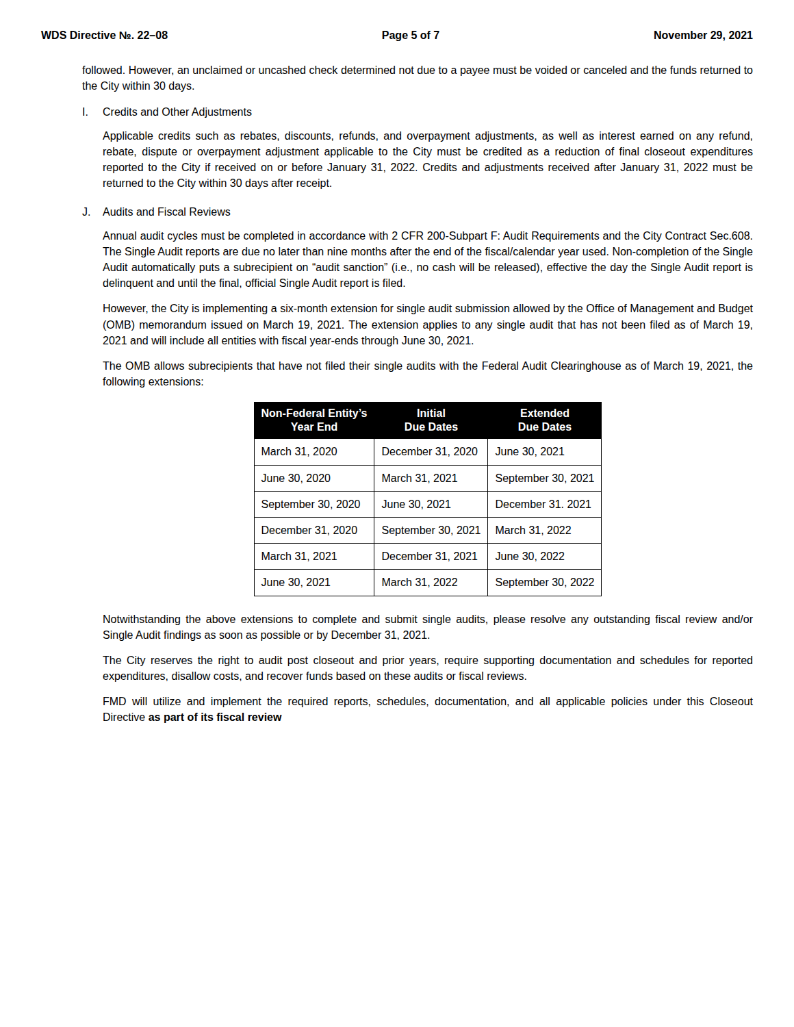WDS Directive №. 22–08
Page 5 of 7
November 29, 2021
followed. However, an unclaimed or uncashed check determined not due to a payee must be voided or canceled and the funds returned to the City within 30 days.
I.
Credits and Other Adjustments
Applicable credits such as rebates, discounts, refunds, and overpayment adjustments, as well as interest earned on any refund, rebate, dispute or overpayment adjustment applicable to the City must be credited as a reduction of final closeout expenditures reported to the City if received on or before January 31, 2022. Credits and adjustments received after January 31, 2022 must be returned to the City within 30 days after receipt.
J.
Audits and Fiscal Reviews
Annual audit cycles must be completed in accordance with 2 CFR 200-Subpart F: Audit Requirements and the City Contract Sec.608. The Single Audit reports are due no later than nine months after the end of the fiscal/calendar year used. Non-completion of the Single Audit automatically puts a subrecipient on “audit sanction” (i.e., no cash will be released), effective the day the Single Audit report is delinquent and until the final, official Single Audit report is filed.
However, the City is implementing a six-month extension for single audit submission allowed by the Office of Management and Budget (OMB) memorandum issued on March 19, 2021. The extension applies to any single audit that has not been filed as of March 19, 2021 and will include all entities with fiscal year-ends through June 30, 2021.
The OMB allows subrecipients that have not filed their single audits with the Federal Audit Clearinghouse as of March 19, 2021, the following extensions:
| Non-Federal Entity’s Year End | Initial Due Dates | Extended Due Dates |
| --- | --- | --- |
| March 31, 2020 | December 31, 2020 | June 30, 2021 |
| June 30, 2020 | March 31, 2021 | September 30, 2021 |
| September 30, 2020 | June 30, 2021 | December 31. 2021 |
| December 31, 2020 | September 30, 2021 | March 31, 2022 |
| March 31, 2021 | December 31, 2021 | June 30, 2022 |
| June 30, 2021 | March 31, 2022 | September 30, 2022 |
Notwithstanding the above extensions to complete and submit single audits, please resolve any outstanding fiscal review and/or Single Audit findings as soon as possible or by December 31, 2021.
The City reserves the right to audit post closeout and prior years, require supporting documentation and schedules for reported expenditures, disallow costs, and recover funds based on these audits or fiscal reviews.
FMD will utilize and implement the required reports, schedules, documentation, and all applicable policies under this Closeout Directive as part of its fiscal review